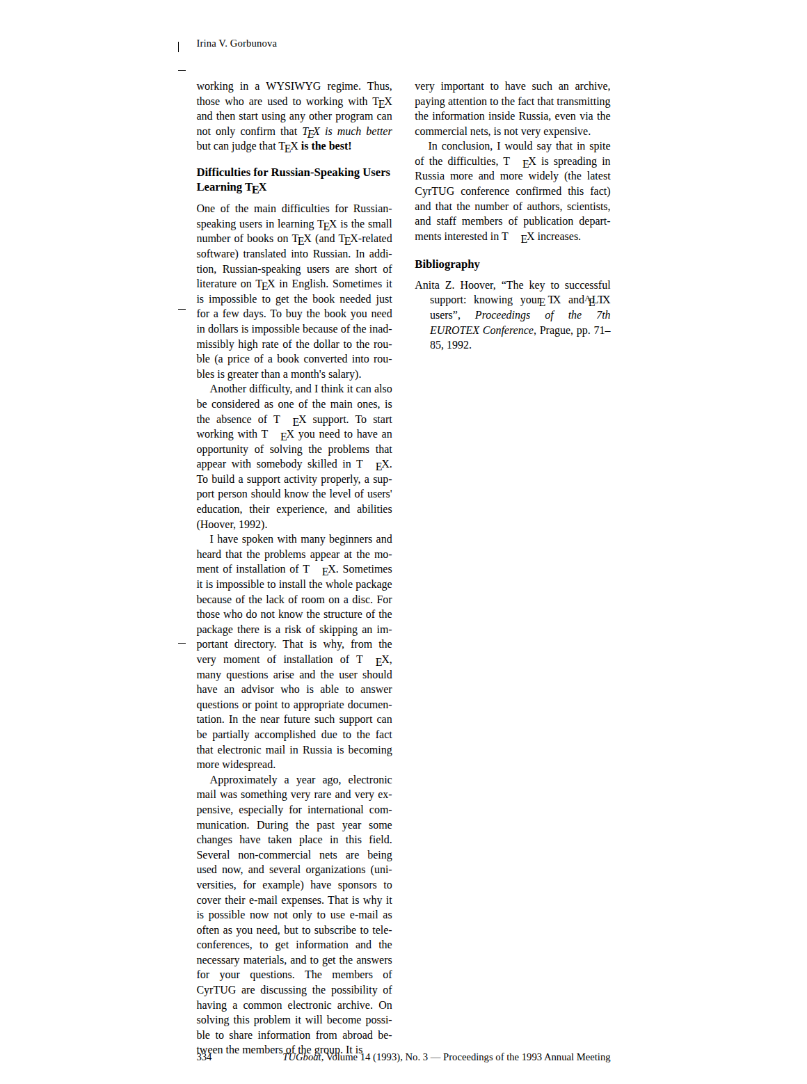Irina V. Gorbunova
working in a WYSIWYG regime. Thus, those who are used to working with TEX and then start using any other program can not only confirm that TEX is much better but can judge that TEX is the best!
Difficulties for Russian-Speaking Users Learning TEX
One of the main difficulties for Russian-speaking users in learning TEX is the small number of books on TEX (and TEX-related software) translated into Russian. In addition, Russian-speaking users are short of literature on TEX in English. Sometimes it is impossible to get the book needed just for a few days. To buy the book you need in dollars is impossible because of the inadmissibly high rate of the dollar to the rouble (a price of a book converted into roubles is greater than a month's salary).
Another difficulty, and I think it can also be considered as one of the main ones, is the absence of TEX support. To start working with TEX you need to have an opportunity of solving the problems that appear with somebody skilled in TEX. To build a support activity properly, a support person should know the level of users' education, their experience, and abilities (Hoover, 1992).
I have spoken with many beginners and heard that the problems appear at the moment of installation of TEX. Sometimes it is impossible to install the whole package because of the lack of room on a disc. For those who do not know the structure of the package there is a risk of skipping an important directory. That is why, from the very moment of installation of TEX, many questions arise and the user should have an advisor who is able to answer questions or point to appropriate documentation. In the near future such support can be partially accomplished due to the fact that electronic mail in Russia is becoming more widespread.
Approximately a year ago, electronic mail was something very rare and very expensive, especially for international communication. During the past year some changes have taken place in this field. Several non-commercial nets are being used now, and several organizations (universities, for example) have sponsors to cover their e-mail expenses. That is why it is possible now not only to use e-mail as often as you need, but to subscribe to teleconferences, to get information and the necessary materials, and to get the answers for your questions. The members of CyrTUG are discussing the possibility of having a common electronic archive. On solving this problem it will become possible to share information from abroad between the members of the group. It is
very important to have such an archive, paying attention to the fact that transmitting the information inside Russia, even via the commercial nets, is not very expensive.
In conclusion, I would say that in spite of the difficulties, TEX is spreading in Russia more and more widely (the latest CyrTUG conference confirmed this fact) and that the number of authors, scientists, and staff members of publication departments interested in TEX increases.
Bibliography
Anita Z. Hoover, “The key to successful support: knowing your TEX and LATEX users”, Proceedings of the 7th EUROTEX Conference, Prague, pp. 71–85, 1992.
334 TUGboat, Volume 14 (1993), No. 3 — Proceedings of the 1993 Annual Meeting